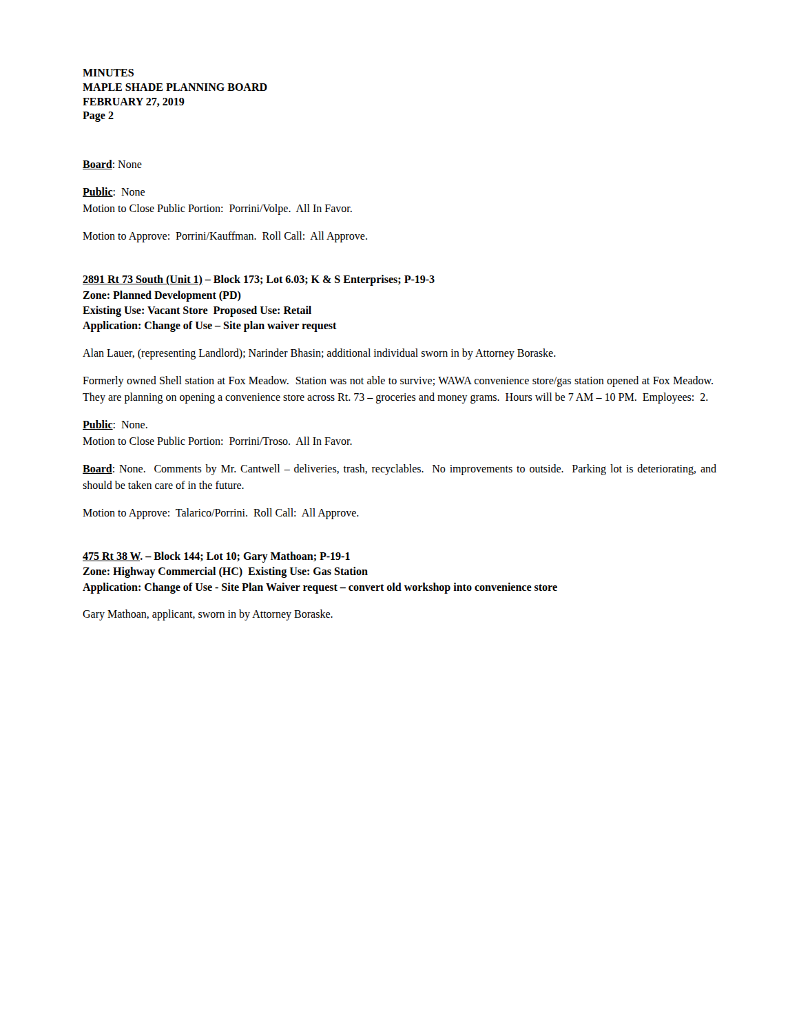MINUTES
MAPLE SHADE PLANNING BOARD
FEBRUARY 27, 2019
Page 2
Board: None
Public: None
Motion to Close Public Portion: Porrini/Volpe. All In Favor.
Motion to Approve: Porrini/Kauffman. Roll Call: All Approve.
2891 Rt 73 South (Unit 1) – Block 173; Lot 6.03; K & S Enterprises; P-19-3
Zone: Planned Development (PD)
Existing Use: Vacant Store Proposed Use: Retail
Application: Change of Use – Site plan waiver request
Alan Lauer, (representing Landlord); Narinder Bhasin; additional individual sworn in by Attorney Boraske.
Formerly owned Shell station at Fox Meadow. Station was not able to survive; WAWA convenience store/gas station opened at Fox Meadow. They are planning on opening a convenience store across Rt. 73 – groceries and money grams. Hours will be 7 AM – 10 PM. Employees: 2.
Public: None.
Motion to Close Public Portion: Porrini/Troso. All In Favor.
Board: None. Comments by Mr. Cantwell – deliveries, trash, recyclables. No improvements to outside. Parking lot is deteriorating, and should be taken care of in the future.
Motion to Approve: Talarico/Porrini. Roll Call: All Approve.
475 Rt 38 W. – Block 144; Lot 10; Gary Mathoan; P-19-1
Zone: Highway Commercial (HC) Existing Use: Gas Station
Application: Change of Use - Site Plan Waiver request – convert old workshop into convenience store
Gary Mathoan, applicant, sworn in by Attorney Boraske.